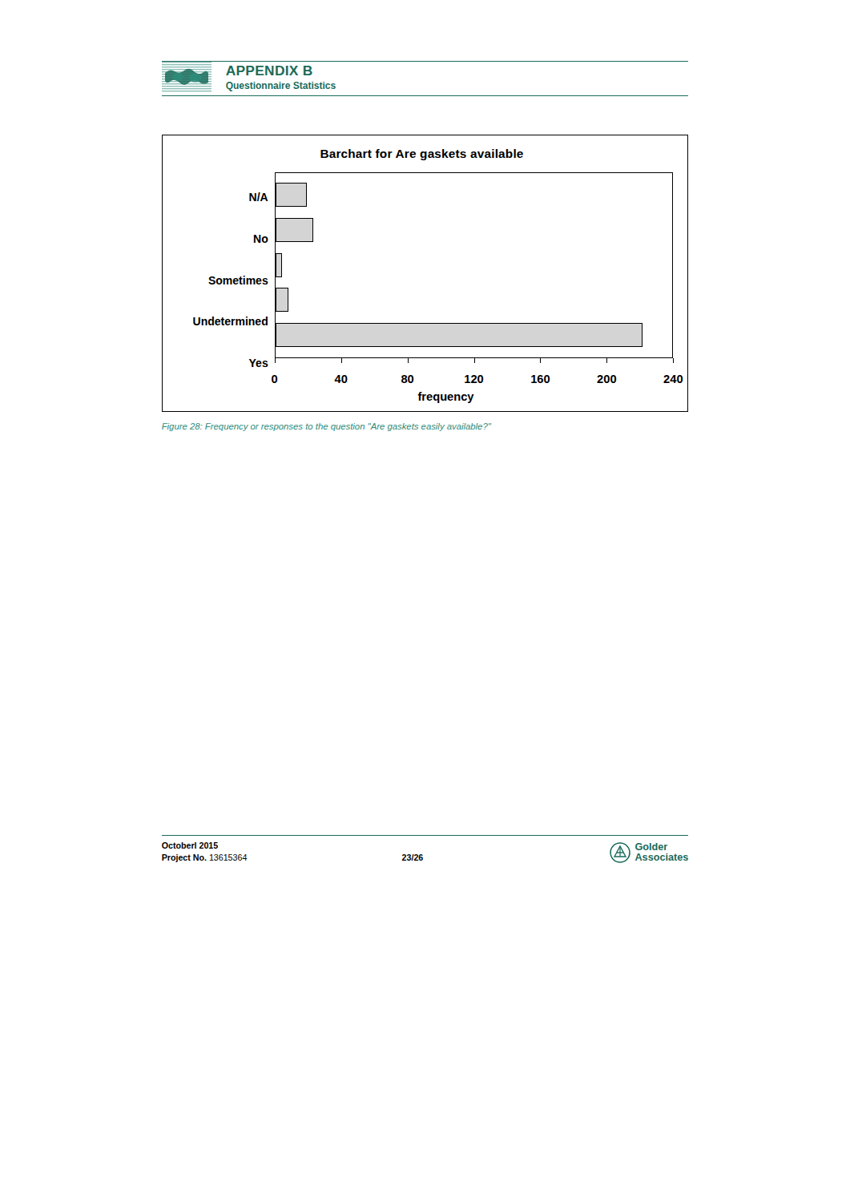APPENDIX B
Questionnaire Statistics
Barchart for Are gaskets available
N/A
No
Sometimes
Undetermined
Yes
0 40 80 120 160 200 240
frequency
Figure 28: Frequency or responses to the question "Are gaskets easily available?"
Octoberl 2015
Project No. 13615364
23/26
Golder
Associates